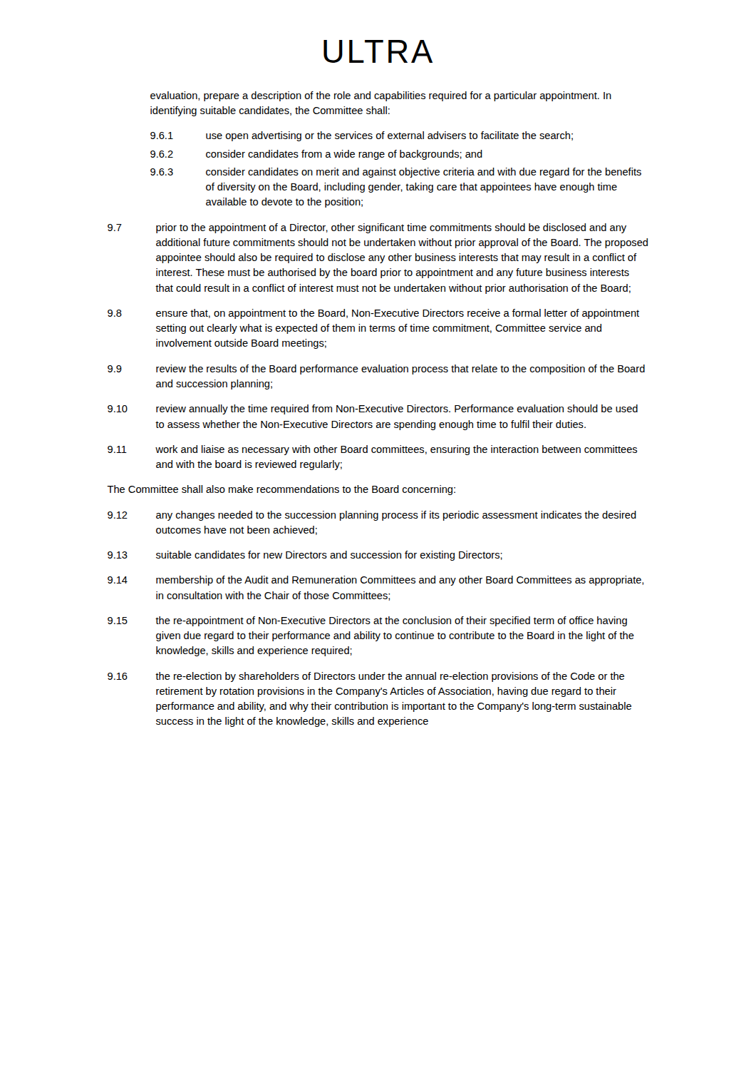ULTRA
evaluation, prepare a description of the role and capabilities required for a particular appointment. In identifying suitable candidates, the Committee shall:
9.6.1
use open advertising or the services of external advisers to facilitate the search;
9.6.2
consider candidates from a wide range of backgrounds; and
9.6.3
consider candidates on merit and against objective criteria and with due regard for the benefits of diversity on the Board, including gender, taking care that appointees have enough time available to devote to the position;
9.7
prior to the appointment of a Director, other significant time commitments should be disclosed and any additional future commitments should not be undertaken without prior approval of the Board. The proposed appointee should also be required to disclose any other business interests that may result in a conflict of interest. These must be authorised by the board prior to appointment and any future business interests that could result in a conflict of interest must not be undertaken without prior authorisation of the Board;
9.8
ensure that, on appointment to the Board, Non-Executive Directors receive a formal letter of appointment setting out clearly what is expected of them in terms of time commitment, Committee service and involvement outside Board meetings;
9.9
review the results of the Board performance evaluation process that relate to the composition of the Board and succession planning;
9.10
review annually the time required from Non-Executive Directors. Performance evaluation should be used to assess whether the Non-Executive Directors are spending enough time to fulfil their duties.
9.11
work and liaise as necessary with other Board committees, ensuring the interaction between committees and with the board is reviewed regularly;
The Committee shall also make recommendations to the Board concerning:
9.12
any changes needed to the succession planning process if its periodic assessment indicates the desired outcomes have not been achieved;
9.13
suitable candidates for new Directors and succession for existing Directors;
9.14
membership of the Audit and Remuneration Committees and any other Board Committees as appropriate, in consultation with the Chair of those Committees;
9.15
the re-appointment of Non-Executive Directors at the conclusion of their specified term of office having given due regard to their performance and ability to continue to contribute to the Board in the light of the knowledge, skills and experience required;
9.16
the re-election by shareholders of Directors under the annual re-election provisions of the Code or the retirement by rotation provisions in the Company's Articles of Association, having due regard to their performance and ability, and why their contribution is important to the Company's long-term sustainable success in the light of the knowledge, skills and experience